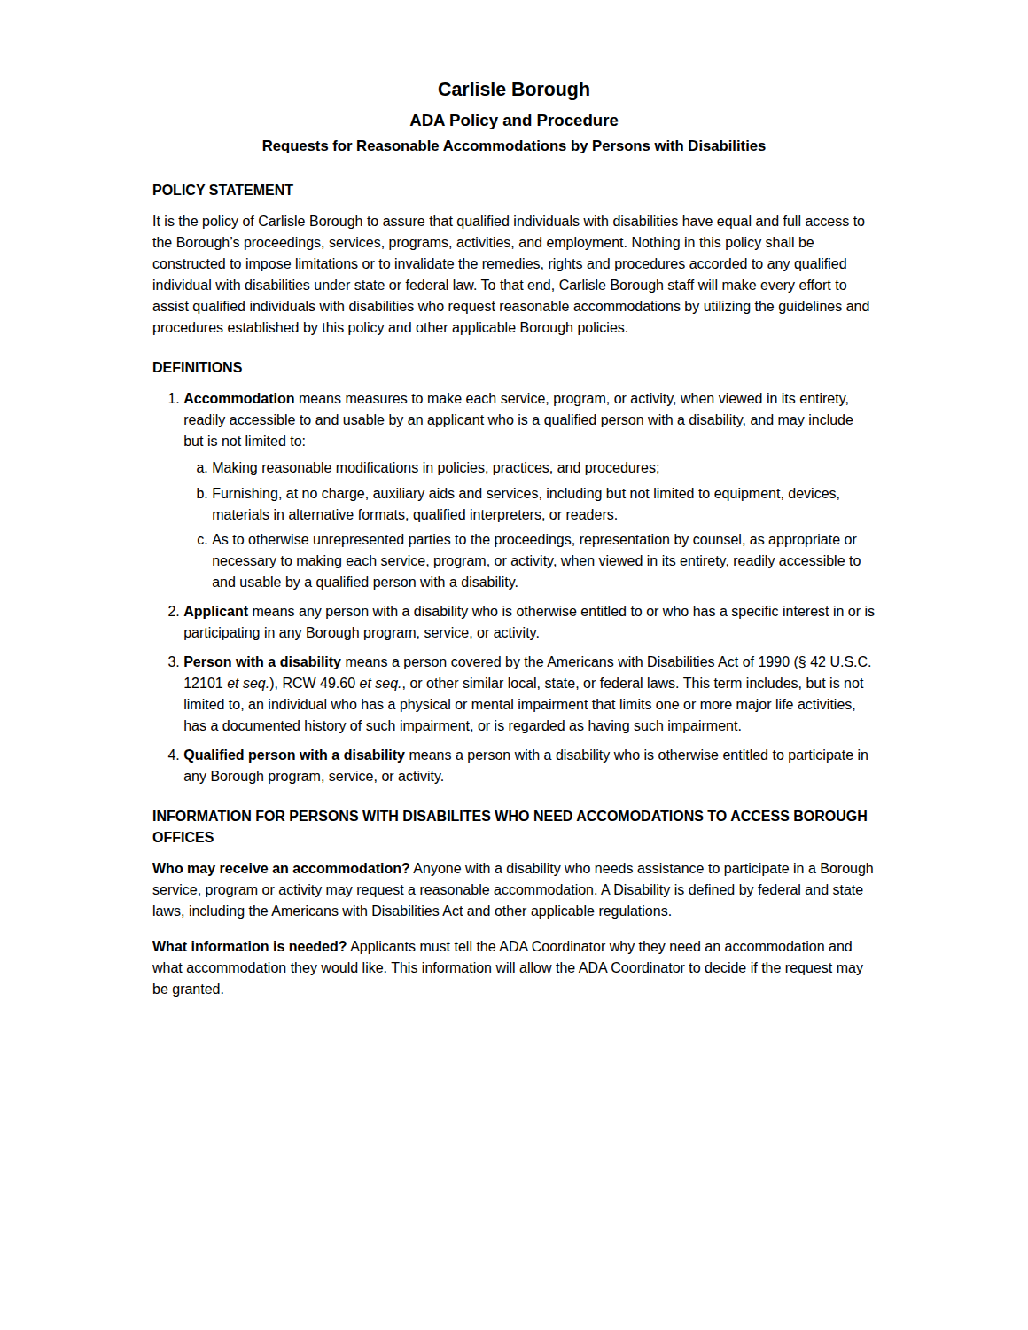Carlisle Borough
ADA Policy and Procedure
Requests for Reasonable Accommodations by Persons with Disabilities
POLICY STATEMENT
It is the policy of Carlisle Borough to assure that qualified individuals with disabilities have equal and full access to the Borough’s proceedings, services, programs, activities, and employment. Nothing in this policy shall be constructed to impose limitations or to invalidate the remedies, rights and procedures accorded to any qualified individual with disabilities under state or federal law. To that end, Carlisle Borough staff will make every effort to assist qualified individuals with disabilities who request reasonable accommodations by utilizing the guidelines and procedures established by this policy and other applicable Borough policies.
DEFINITIONS
Accommodation means measures to make each service, program, or activity, when viewed in its entirety, readily accessible to and usable by an applicant who is a qualified person with a disability, and may include but is not limited to:
Making reasonable modifications in policies, practices, and procedures;
Furnishing, at no charge, auxiliary aids and services, including but not limited to equipment, devices, materials in alternative formats, qualified interpreters, or readers.
As to otherwise unrepresented parties to the proceedings, representation by counsel, as appropriate or necessary to making each service, program, or activity, when viewed in its entirety, readily accessible to and usable by a qualified person with a disability.
Applicant means any person with a disability who is otherwise entitled to or who has a specific interest in or is participating in any Borough program, service, or activity.
Person with a disability means a person covered by the Americans with Disabilities Act of 1990 (§ 42 U.S.C. 12101 et seq.), RCW 49.60 et seq., or other similar local, state, or federal laws. This term includes, but is not limited to, an individual who has a physical or mental impairment that limits one or more major life activities, has a documented history of such impairment, or is regarded as having such impairment.
Qualified person with a disability means a person with a disability who is otherwise entitled to participate in any Borough program, service, or activity.
INFORMATION FOR PERSONS WITH DISABILITES WHO NEED ACCOMODATIONS TO ACCESS BOROUGH OFFICES
Who may receive an accommodation? Anyone with a disability who needs assistance to participate in a Borough service, program or activity may request a reasonable accommodation. A Disability is defined by federal and state laws, including the Americans with Disabilities Act and other applicable regulations.
What information is needed? Applicants must tell the ADA Coordinator why they need an accommodation and what accommodation they would like. This information will allow the ADA Coordinator to decide if the request may be granted.